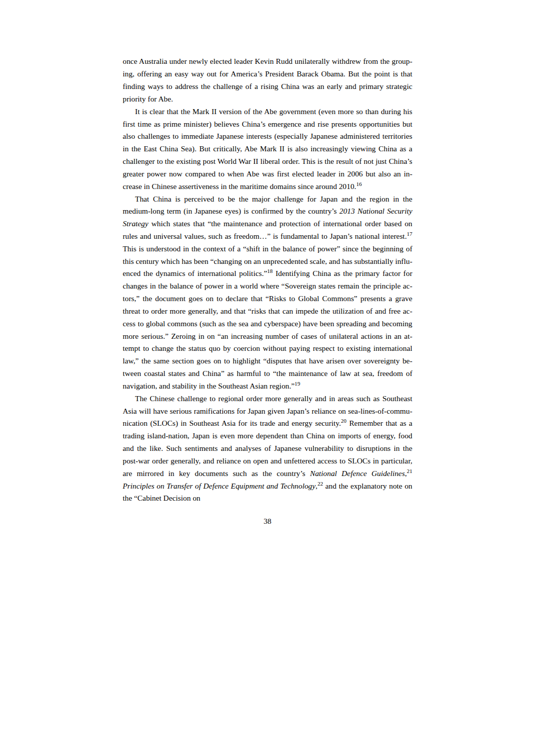once Australia under newly elected leader Kevin Rudd unilaterally withdrew from the grouping, offering an easy way out for America’s President Barack Obama. But the point is that finding ways to address the challenge of a rising China was an early and primary strategic priority for Abe.
It is clear that the Mark II version of the Abe government (even more so than during his first time as prime minister) believes China’s emergence and rise presents opportunities but also challenges to immediate Japanese interests (especially Japanese administered territories in the East China Sea). But critically, Abe Mark II is also increasingly viewing China as a challenger to the existing post World War II liberal order. This is the result of not just China’s greater power now compared to when Abe was first elected leader in 2006 but also an increase in Chinese assertiveness in the maritime domains since around 2010.16
That China is perceived to be the major challenge for Japan and the region in the medium-long term (in Japanese eyes) is confirmed by the country’s 2013 National Security Strategy which states that “the maintenance and protection of international order based on rules and universal values, such as freedom…” is fundamental to Japan’s national interest.17 This is understood in the context of a “shift in the balance of power” since the beginning of this century which has been “changing on an unprecedented scale, and has substantially influenced the dynamics of international politics.”18 Identifying China as the primary factor for changes in the balance of power in a world where “Sovereign states remain the principle actors,” the document goes on to declare that “Risks to Global Commons” presents a grave threat to order more generally, and that “risks that can impede the utilization of and free access to global commons (such as the sea and cyberspace) have been spreading and becoming more serious.” Zeroing in on “an increasing number of cases of unilateral actions in an attempt to change the status quo by coercion without paying respect to existing international law,” the same section goes on to highlight “disputes that have arisen over sovereignty between coastal states and China” as harmful to “the maintenance of law at sea, freedom of navigation, and stability in the Southeast Asian region.”19
The Chinese challenge to regional order more generally and in areas such as Southeast Asia will have serious ramifications for Japan given Japan’s reliance on sea-lines-of-communication (SLOCs) in Southeast Asia for its trade and energy security.20 Remember that as a trading island-nation, Japan is even more dependent than China on imports of energy, food and the like. Such sentiments and analyses of Japanese vulnerability to disruptions in the post-war order generally, and reliance on open and unfettered access to SLOCs in particular, are mirrored in key documents such as the country’s National Defence Guidelines,21 Principles on Transfer of Defence Equipment and Technology,22 and the explanatory note on the “Cabinet Decision on
38